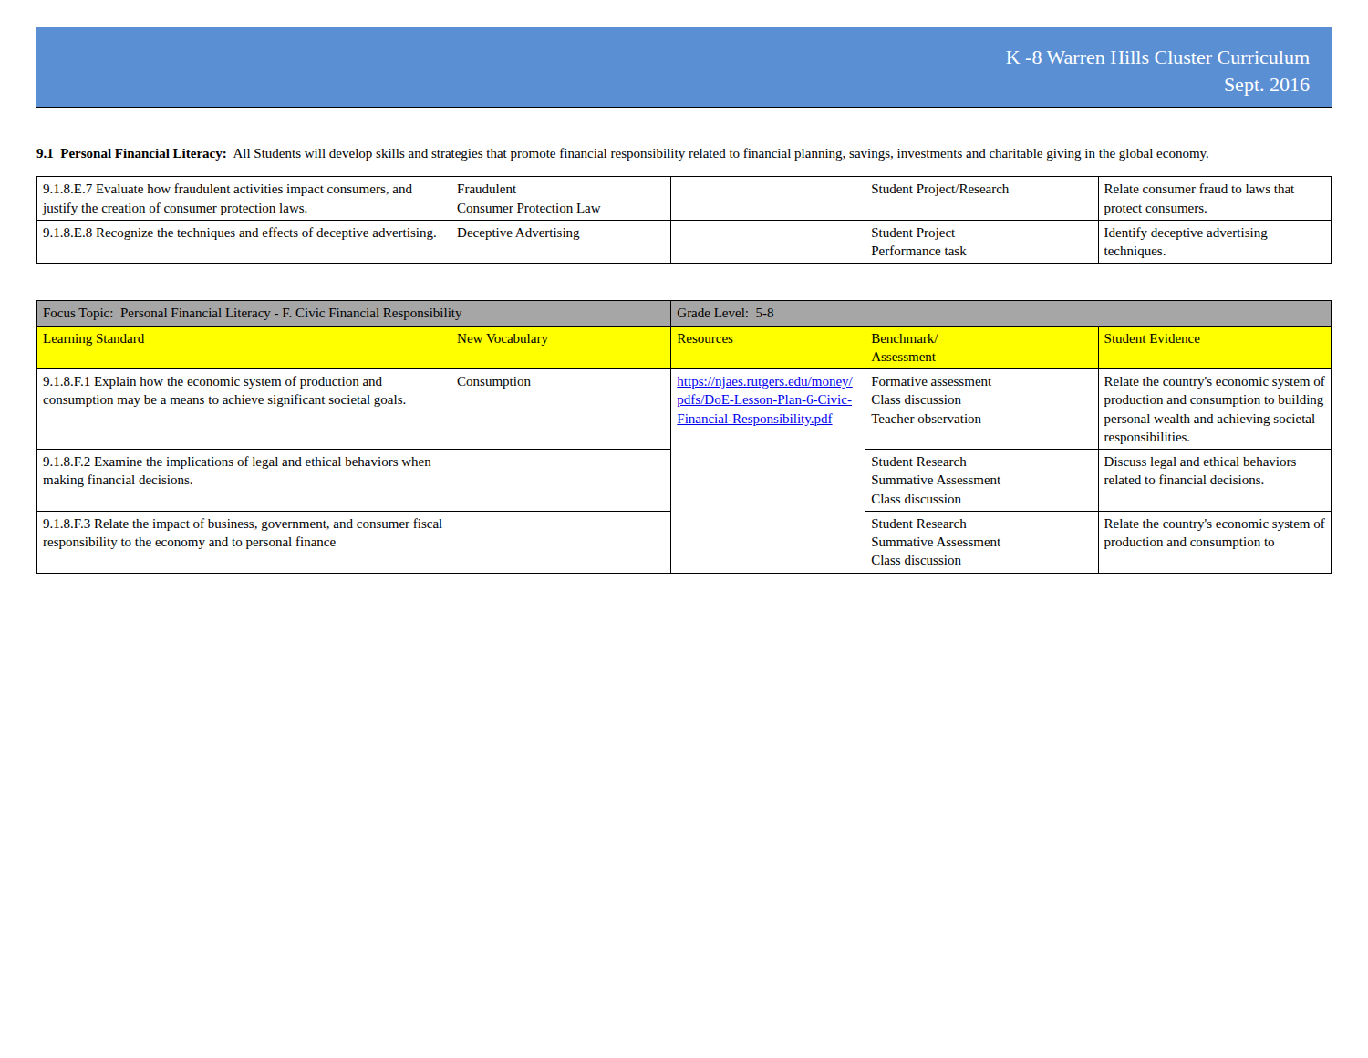K -8 Warren Hills Cluster Curriculum
Sept. 2016
9.1 Personal Financial Literacy: All Students will develop skills and strategies that promote financial responsibility related to financial planning, savings, investments and charitable giving in the global economy.
| 9.1.8.E.7 Evaluate how fraudulent activities impact consumers, and justify the creation of consumer protection laws. | Fraudulent Consumer Protection Law | | Student Project/Research | Relate consumer fraud to laws that protect consumers. |
| 9.1.8.E.8 Recognize the techniques and effects of deceptive advertising. | Deceptive Advertising | | Student Project Performance task | Identify deceptive advertising techniques. |
| Focus Topic: Personal Financial Literacy - F. Civic Financial Responsibility | Grade Level: 5-8 |
| Learning Standard | New Vocabulary | Resources | Benchmark/ Assessment | Student Evidence |
| 9.1.8.F.1 Explain how the economic system of production and consumption may be a means to achieve significant societal goals. | Consumption | https://njaes.rutgers.edu/money/pdfs/DoE-Lesson-Plan-6-Civic-Financial-Responsibility.pdf | Formative assessment Class discussion Teacher observation | Relate the country's economic system of production and consumption to building personal wealth and achieving societal responsibilities. |
| 9.1.8.F.2 Examine the implications of legal and ethical behaviors when making financial decisions. | | Student Research Summative Assessment Class discussion | Discuss legal and ethical behaviors related to financial decisions. |
| 9.1.8.F.3 Relate the impact of business, government, and consumer fiscal responsibility to the economy and to personal finance | | Student Research Summative Assessment Class discussion | Relate the country's economic system of production and consumption to |